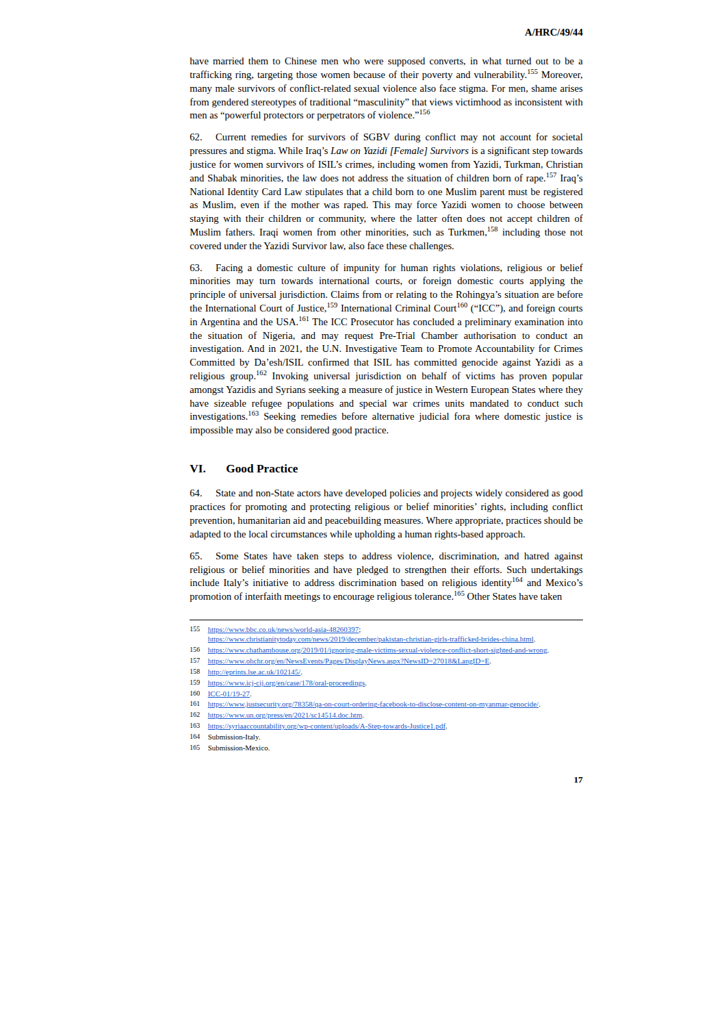A/HRC/49/44
have married them to Chinese men who were supposed converts, in what turned out to be a trafficking ring, targeting those women because of their poverty and vulnerability.155 Moreover, many male survivors of conflict-related sexual violence also face stigma. For men, shame arises from gendered stereotypes of traditional “masculinity” that views victimhood as inconsistent with men as “powerful protectors or perpetrators of violence.”156
62. Current remedies for survivors of SGBV during conflict may not account for societal pressures and stigma. While Iraq’s Law on Yazidi [Female] Survivors is a significant step towards justice for women survivors of ISIL’s crimes, including women from Yazidi, Turkman, Christian and Shabak minorities, the law does not address the situation of children born of rape.157 Iraq’s National Identity Card Law stipulates that a child born to one Muslim parent must be registered as Muslim, even if the mother was raped. This may force Yazidi women to choose between staying with their children or community, where the latter often does not accept children of Muslim fathers. Iraqi women from other minorities, such as Turkmen,158 including those not covered under the Yazidi Survivor law, also face these challenges.
63. Facing a domestic culture of impunity for human rights violations, religious or belief minorities may turn towards international courts, or foreign domestic courts applying the principle of universal jurisdiction. Claims from or relating to the Rohingya’s situation are before the International Court of Justice,159 International Criminal Court160 (“ICC”), and foreign courts in Argentina and the USA.161 The ICC Prosecutor has concluded a preliminary examination into the situation of Nigeria, and may request Pre-Trial Chamber authorisation to conduct an investigation. And in 2021, the U.N. Investigative Team to Promote Accountability for Crimes Committed by Da’esh/ISIL confirmed that ISIL has committed genocide against Yazidi as a religious group.162 Invoking universal jurisdiction on behalf of victims has proven popular amongst Yazidis and Syrians seeking a measure of justice in Western European States where they have sizeable refugee populations and special war crimes units mandated to conduct such investigations.163 Seeking remedies before alternative judicial fora where domestic justice is impossible may also be considered good practice.
VI. Good Practice
64. State and non-State actors have developed policies and projects widely considered as good practices for promoting and protecting religious or belief minorities’ rights, including conflict prevention, humanitarian aid and peacebuilding measures. Where appropriate, practices should be adapted to the local circumstances while upholding a human rights-based approach.
65. Some States have taken steps to address violence, discrimination, and hatred against religious or belief minorities and have pledged to strengthen their efforts. Such undertakings include Italy’s initiative to address discrimination based on religious identity164 and Mexico’s promotion of interfaith meetings to encourage religious tolerance.165 Other States have taken
155 https://www.bbc.co.uk/news/world-asia-48260397;
https://www.christianitytoday.com/news/2019/december/pakistan-christian-girls-trafficked-brides-china.html.
156 https://www.chathamhouse.org/2019/01/ignoring-male-victims-sexual-violence-conflict-short-sighted-and-wrong.
157 https://www.ohchr.org/en/NewsEvents/Pages/DisplayNews.aspx?NewsID=27018&LangID=E.
158 http://eprints.lse.ac.uk/102145/.
159 https://www.icj-cij.org/en/case/178/oral-proceedings.
160 ICC-01/19-27.
161 https://www.justsecurity.org/78358/qa-on-court-ordering-facebook-to-disclose-content-on-myanmar-genocide/.
162 https://www.un.org/press/en/2021/sc14514.doc.htm.
163 https://syriaaccountability.org/wp-content/uploads/A-Step-towards-Justice1.pdf.
164 Submission-Italy.
165 Submission-Mexico.
17